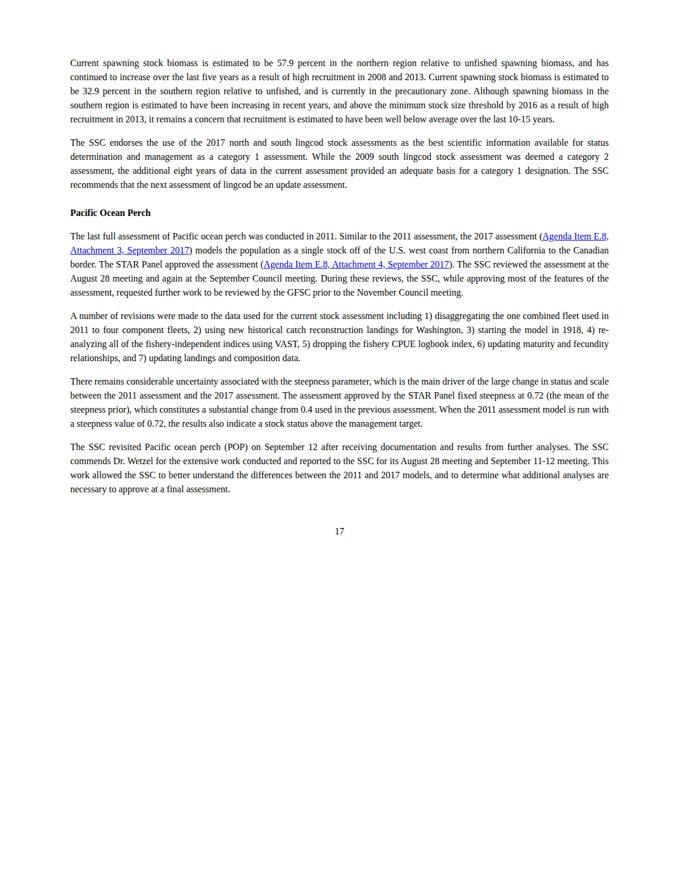Current spawning stock biomass is estimated to be 57.9 percent in the northern region relative to unfished spawning biomass, and has continued to increase over the last five years as a result of high recruitment in 2008 and 2013. Current spawning stock biomass is estimated to be 32.9 percent in the southern region relative to unfished, and is currently in the precautionary zone. Although spawning biomass in the southern region is estimated to have been increasing in recent years, and above the minimum stock size threshold by 2016 as a result of high recruitment in 2013, it remains a concern that recruitment is estimated to have been well below average over the last 10-15 years.
The SSC endorses the use of the 2017 north and south lingcod stock assessments as the best scientific information available for status determination and management as a category 1 assessment. While the 2009 south lingcod stock assessment was deemed a category 2 assessment, the additional eight years of data in the current assessment provided an adequate basis for a category 1 designation. The SSC recommends that the next assessment of lingcod be an update assessment.
Pacific Ocean Perch
The last full assessment of Pacific ocean perch was conducted in 2011. Similar to the 2011 assessment, the 2017 assessment (Agenda Item E.8, Attachment 3, September 2017) models the population as a single stock off of the U.S. west coast from northern California to the Canadian border. The STAR Panel approved the assessment (Agenda Item E.8, Attachment 4, September 2017). The SSC reviewed the assessment at the August 28 meeting and again at the September Council meeting. During these reviews, the SSC, while approving most of the features of the assessment, requested further work to be reviewed by the GFSC prior to the November Council meeting.
A number of revisions were made to the data used for the current stock assessment including 1) disaggregating the one combined fleet used in 2011 to four component fleets, 2) using new historical catch reconstruction landings for Washington, 3) starting the model in 1918, 4) re-analyzing all of the fishery-independent indices using VAST, 5) dropping the fishery CPUE logbook index, 6) updating maturity and fecundity relationships, and 7) updating landings and composition data.
There remains considerable uncertainty associated with the steepness parameter, which is the main driver of the large change in status and scale between the 2011 assessment and the 2017 assessment. The assessment approved by the STAR Panel fixed steepness at 0.72 (the mean of the steepness prior), which constitutes a substantial change from 0.4 used in the previous assessment. When the 2011 assessment model is run with a steepness value of 0.72, the results also indicate a stock status above the management target.
The SSC revisited Pacific ocean perch (POP) on September 12 after receiving documentation and results from further analyses. The SSC commends Dr. Wetzel for the extensive work conducted and reported to the SSC for its August 28 meeting and September 11-12 meeting. This work allowed the SSC to better understand the differences between the 2011 and 2017 models, and to determine what additional analyses are necessary to approve at a final assessment.
17